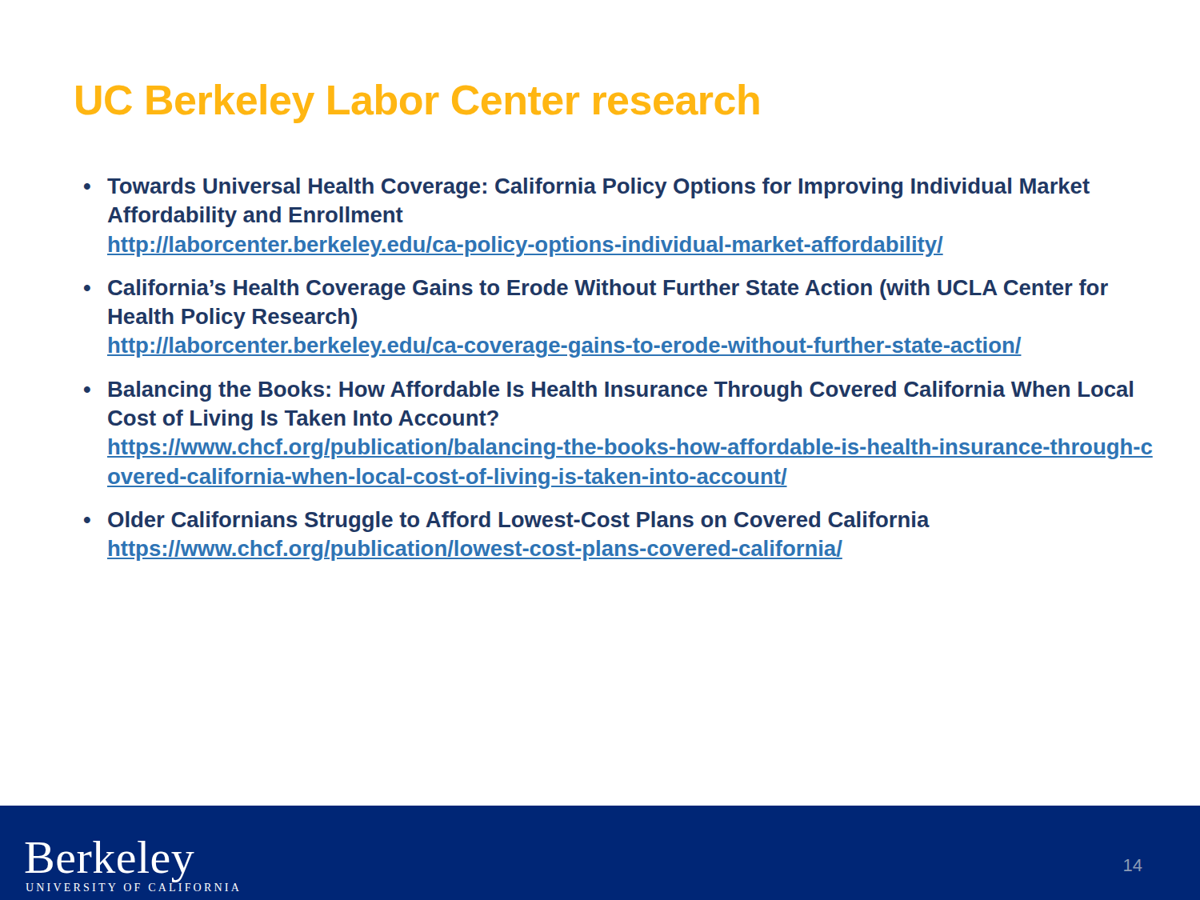UC Berkeley Labor Center research
Towards Universal Health Coverage: California Policy Options for Improving Individual Market Affordability and Enrollment
http://laborcenter.berkeley.edu/ca-policy-options-individual-market-affordability/
California’s Health Coverage Gains to Erode Without Further State Action (with UCLA Center for Health Policy Research)
http://laborcenter.berkeley.edu/ca-coverage-gains-to-erode-without-further-state-action/
Balancing the Books: How Affordable Is Health Insurance Through Covered California When Local Cost of Living Is Taken Into Account?
https://www.chcf.org/publication/balancing-the-books-how-affordable-is-health-insurance-through-covered-california-when-local-cost-of-living-is-taken-into-account/
Older Californians Struggle to Afford Lowest-Cost Plans on Covered California
https://www.chcf.org/publication/lowest-cost-plans-covered-california/
Berkeley
UNIVERSITY OF CALIFORNIA
14